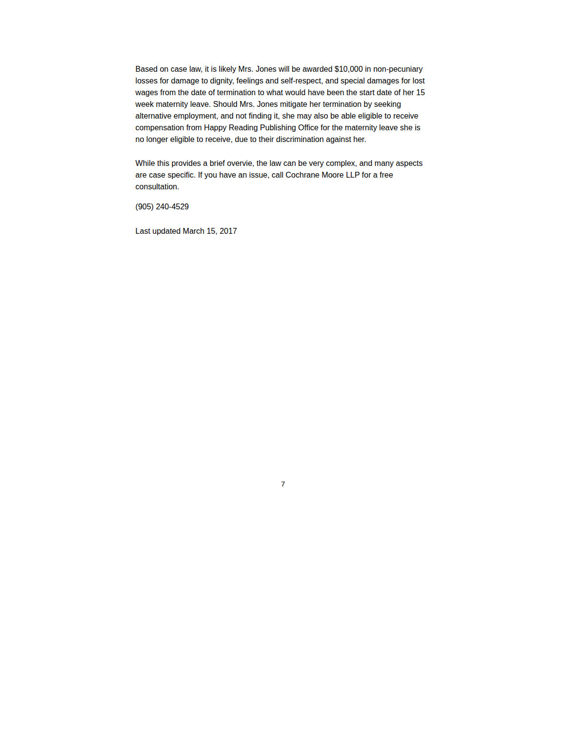Based on case law, it is likely Mrs. Jones will be awarded $10,000 in non-pecuniary losses for damage to dignity, feelings and self-respect, and special damages for lost wages from the date of termination to what would have been the start date of her 15 week maternity leave. Should Mrs. Jones mitigate her termination by seeking alternative employment, and not finding it, she may also be able eligible to receive compensation from Happy Reading Publishing Office for the maternity leave she is no longer eligible to receive, due to their discrimination against her.
While this provides a brief overvie, the law can be very complex, and many aspects are case specific. If you have an issue, call Cochrane Moore LLP for a free consultation.
(905) 240-4529
Last updated March 15, 2017
7